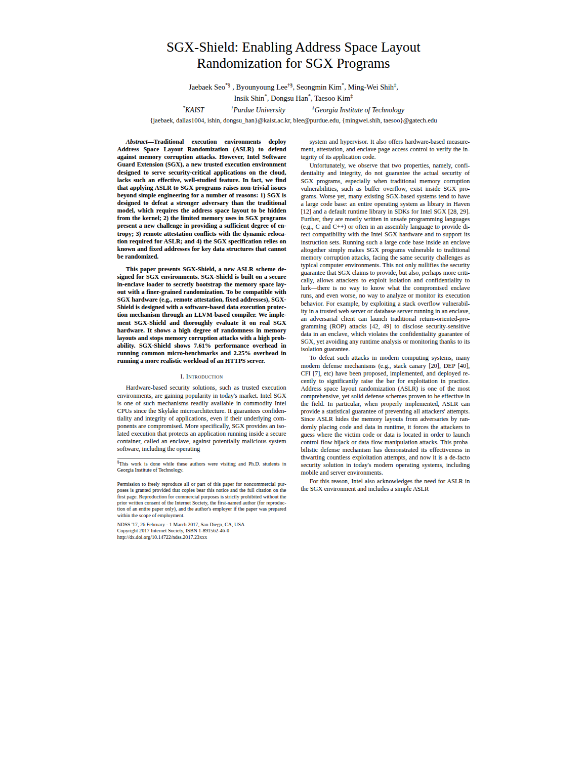SGX-Shield: Enabling Address Space Layout
Randomization for SGX Programs
Jaebaek Seo*§ , Byounyoung Lee†§, Seongmin Kim*, Ming-Wei Shih‡, Insik Shin*, Dongsu Han*, Taesoo Kim‡
*KAIST†Purdue University‡Georgia Institute of Technology
{jaebaek, dallas1004, ishin, dongsu_han}@kaist.ac.kr, blee@purdue.edu, {mingwei.shih, taesoo}@gatech.edu
Abstract—Traditional execution environments deploy Address Space Layout Randomization (ASLR) to defend against memory corruption attacks. However, Intel Software Guard Extension (SGX), a new trusted execution environment designed to serve security-critical applications on the cloud, lacks such an effective, well-studied feature. In fact, we find that applying ASLR to SGX programs raises non-trivial issues beyond simple engineering for a number of reasons: 1) SGX is designed to defeat a stronger adversary than the traditional model, which requires the address space layout to be hidden from the kernel; 2) the limited memory uses in SGX programs present a new challenge in providing a sufficient degree of entropy; 3) remote attestation conflicts with the dynamic relocation required for ASLR; and 4) the SGX specification relies on known and fixed addresses for key data structures that cannot be randomized.
This paper presents SGX-Shield, a new ASLR scheme designed for SGX environments. SGX-Shield is built on a secure in-enclave loader to secretly bootstrap the memory space layout with a finer-grained randomization. To be compatible with SGX hardware (e.g., remote attestation, fixed addresses), SGX-Shield is designed with a software-based data execution protection mechanism through an LLVM-based compiler. We implement SGX-Shield and thoroughly evaluate it on real SGX hardware. It shows a high degree of randomness in memory layouts and stops memory corruption attacks with a high probability. SGX-Shield shows 7.61% performance overhead in running common micro-benchmarks and 2.25% overhead in running a more realistic workload of an HTTPS server.
I. Introduction
Hardware-based security solutions, such as trusted execution environments, are gaining popularity in today's market. Intel SGX is one of such mechanisms readily available in commodity Intel CPUs since the Skylake microarchitecture. It guarantees confidentiality and integrity of applications, even if their underlying components are compromised. More specifically, SGX provides an isolated execution that protects an application running inside a secure container, called an enclave, against potentially malicious system software, including the operating
§This work is done while these authors were visiting and Ph.D. students in Georgia Institute of Technology.
Permission to freely reproduce all or part of this paper for noncommercial purposes is granted provided that copies bear this notice and the full citation on the first page. Reproduction for commercial purposes is strictly prohibited without the prior written consent of the Internet Society, the first-named author (for reproduction of an entire paper only), and the author's employer if the paper was prepared within the scope of employment.
NDSS '17, 26 February - 1 March 2017, San Diego, CA, USA
Copyright 2017 Internet Society, ISBN 1-891562-46-0
http://dx.doi.org/10.14722/ndss.2017.23xxx
system and hypervisor. It also offers hardware-based measurement, attestation, and enclave page access control to verify the integrity of its application code.
Unfortunately, we observe that two properties, namely, confidentiality and integrity, do not guarantee the actual security of SGX programs, especially when traditional memory corruption vulnerabilities, such as buffer overflow, exist inside SGX programs. Worse yet, many existing SGX-based systems tend to have a large code base: an entire operating system as library in Haven [12] and a default runtime library in SDKs for Intel SGX [28, 29]. Further, they are mostly written in unsafe programming languages (e.g., C and C++) or often in an assembly language to provide direct compatibility with the Intel SGX hardware and to support its instruction sets. Running such a large code base inside an enclave altogether simply makes SGX programs vulnerable to traditional memory corruption attacks, facing the same security challenges as typical computer environments. This not only nullifies the security guarantee that SGX claims to provide, but also, perhaps more critically, allows attackers to exploit isolation and confidentiality to lurk—there is no way to know what the compromised enclave runs, and even worse, no way to analyze or monitor its execution behavior. For example, by exploiting a stack overflow vulnerability in a trusted web server or database server running in an enclave, an adversarial client can launch traditional return-oriented-programming (ROP) attacks [42, 49] to disclose security-sensitive data in an enclave, which violates the confidentiality guarantee of SGX, yet avoiding any runtime analysis or monitoring thanks to its isolation guarantee.
To defeat such attacks in modern computing systems, many modern defense mechanisms (e.g., stack canary [20], DEP [40], CFI [7], etc) have been proposed, implemented, and deployed recently to significantly raise the bar for exploitation in practice. Address space layout randomization (ASLR) is one of the most comprehensive, yet solid defense schemes proven to be effective in the field. In particular, when properly implemented, ASLR can provide a statistical guarantee of preventing all attackers' attempts. Since ASLR hides the memory layouts from adversaries by randomly placing code and data in runtime, it forces the attackers to guess where the victim code or data is located in order to launch control-flow hijack or data-flow manipulation attacks. This probabilistic defense mechanism has demonstrated its effectiveness in thwarting countless exploitation attempts, and now it is a de-facto security solution in today's modern operating systems, including mobile and server environments.
For this reason, Intel also acknowledges the need for ASLR in the SGX environment and includes a simple ASLR